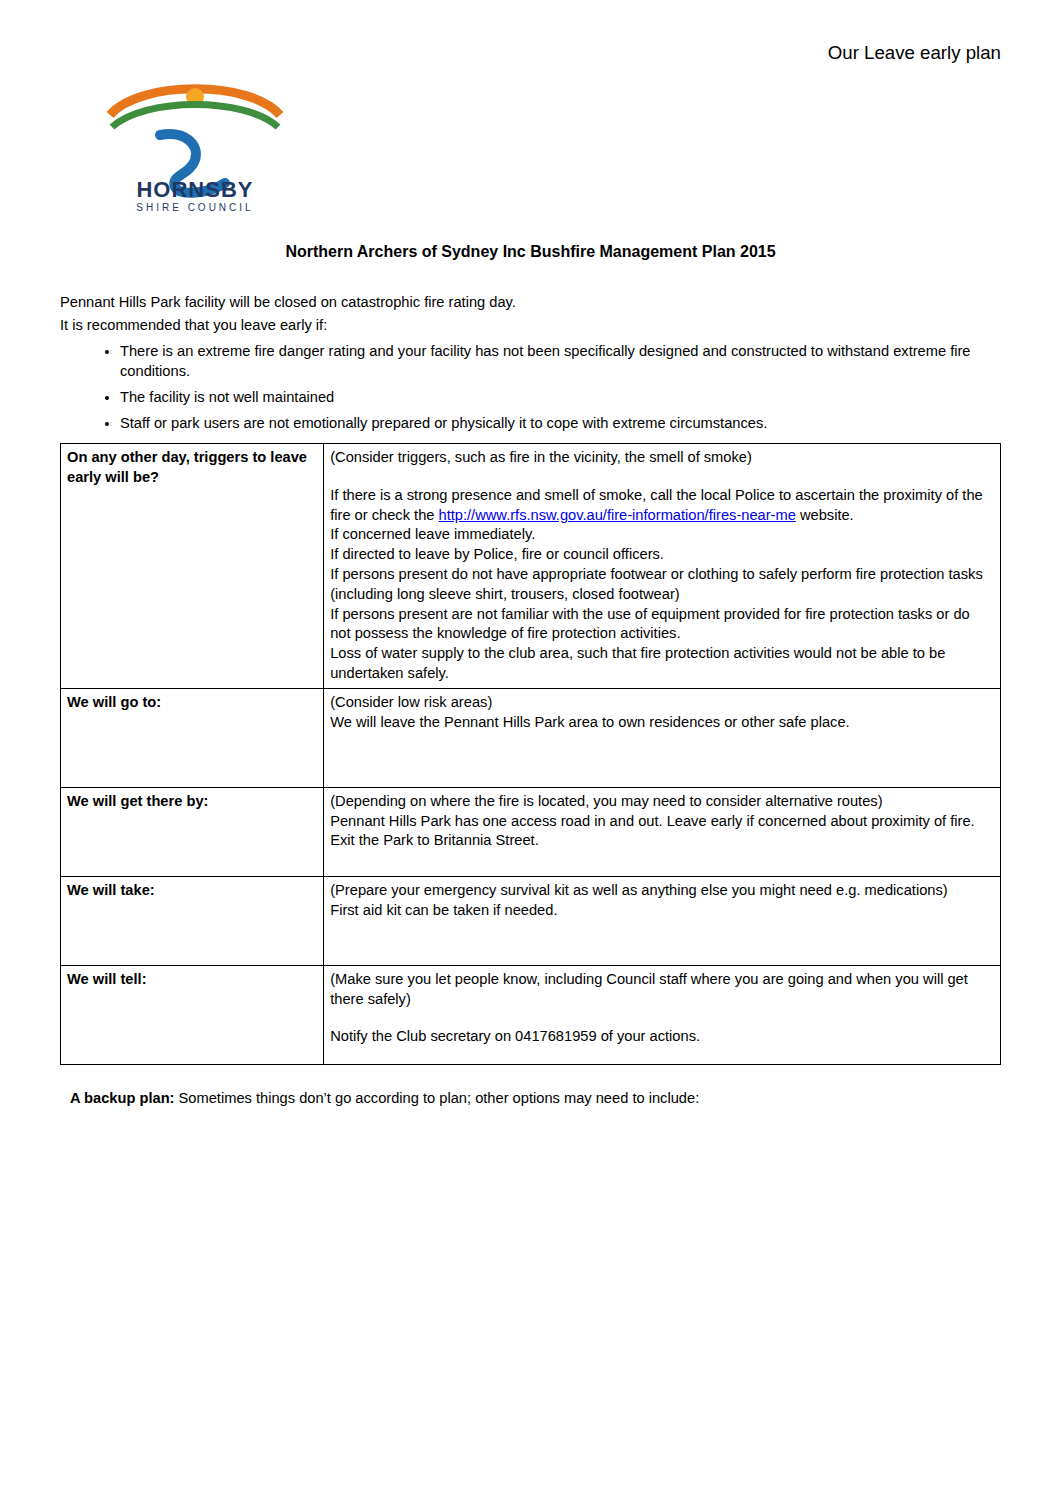Our Leave early plan
HORNSBY SHIRE COUNCIL
Northern Archers of Sydney Inc Bushfire Management Plan 2015
Pennant Hills Park facility will be closed on catastrophic fire rating day.
It is recommended that you leave early if:
There is an extreme fire danger rating and your facility has not been specifically designed and constructed to withstand extreme fire conditions.
The facility is not well maintained
Staff or park users are not emotionally prepared or physically it to cope with extreme circumstances.
| On any other day, triggers to leave early will be? | (Consider triggers, such as fire in the vicinity, the smell of smoke) If there is a strong presence and smell of smoke, call the local Police to ascertain the proximity of the fire or check the http://www.rfs.nsw.gov.au/fire-information/fires-near-me website. If concerned leave immediately. If directed to leave by Police, fire or council officers. If persons present do not have appropriate footwear or clothing to safely perform fire protection tasks (including long sleeve shirt, trousers, closed footwear) If persons present are not familiar with the use of equipment provided for fire protection tasks or do not possess the knowledge of fire protection activities. Loss of water supply to the club area, such that fire protection activities would not be able to be undertaken safely. |
| We will go to: | (Consider low risk areas) We will leave the Pennant Hills Park area to own residences or other safe place. |
| We will get there by: | (Depending on where the fire is located, you may need to consider alternative routes) Pennant Hills Park has one access road in and out. Leave early if concerned about proximity of fire. Exit the Park to Britannia Street. |
| We will take: | (Prepare your emergency survival kit as well as anything else you might need e.g. medications) First aid kit can be taken if needed. |
| We will tell: | (Make sure you let people know, including Council staff where you are going and when you will get there safely) Notify the Club secretary on 0417681959 of your actions. |
A backup plan: Sometimes things don’t go according to plan; other options may need to include: